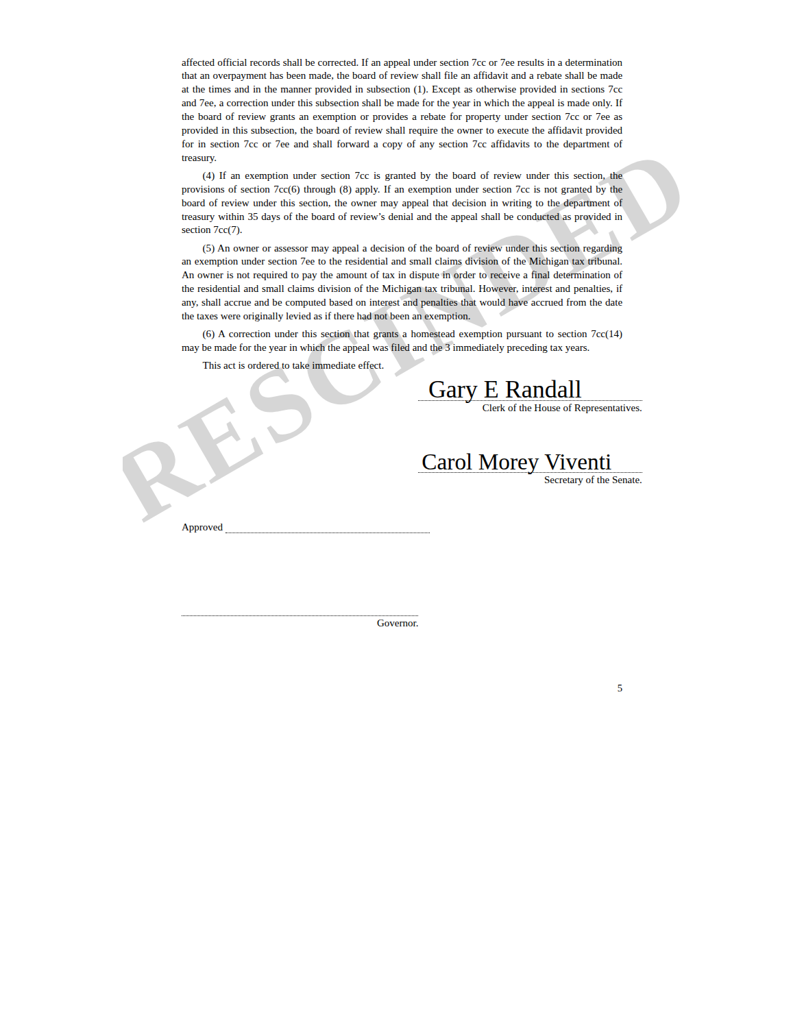RESCINDED
affected official records shall be corrected. If an appeal under section 7cc or 7ee results in a determination that an overpayment has been made, the board of review shall file an affidavit and a rebate shall be made at the times and in the manner provided in subsection (1). Except as otherwise provided in sections 7cc and 7ee, a correction under this subsection shall be made for the year in which the appeal is made only. If the board of review grants an exemption or provides a rebate for property under section 7cc or 7ee as provided in this subsection, the board of review shall require the owner to execute the affidavit provided for in section 7cc or 7ee and shall forward a copy of any section 7cc affidavits to the department of treasury.
(4) If an exemption under section 7cc is granted by the board of review under this section, the provisions of section 7cc(6) through (8) apply. If an exemption under section 7cc is not granted by the board of review under this section, the owner may appeal that decision in writing to the department of treasury within 35 days of the board of review’s denial and the appeal shall be conducted as provided in section 7cc(7).
(5) An owner or assessor may appeal a decision of the board of review under this section regarding an exemption under section 7ee to the residential and small claims division of the Michigan tax tribunal. An owner is not required to pay the amount of tax in dispute in order to receive a final determination of the residential and small claims division of the Michigan tax tribunal. However, interest and penalties, if any, shall accrue and be computed based on interest and penalties that would have accrued from the date the taxes were originally levied as if there had not been an exemption.
(6) A correction under this section that grants a homestead exemption pursuant to section 7cc(14) may be made for the year in which the appeal was filed and the 3 immediately preceding tax years.
This act is ordered to take immediate effect.
Gary E Randall
Clerk of the House of Representatives.
Carol Morey Viventi
Secretary of the Senate.
Approved
Governor.
5